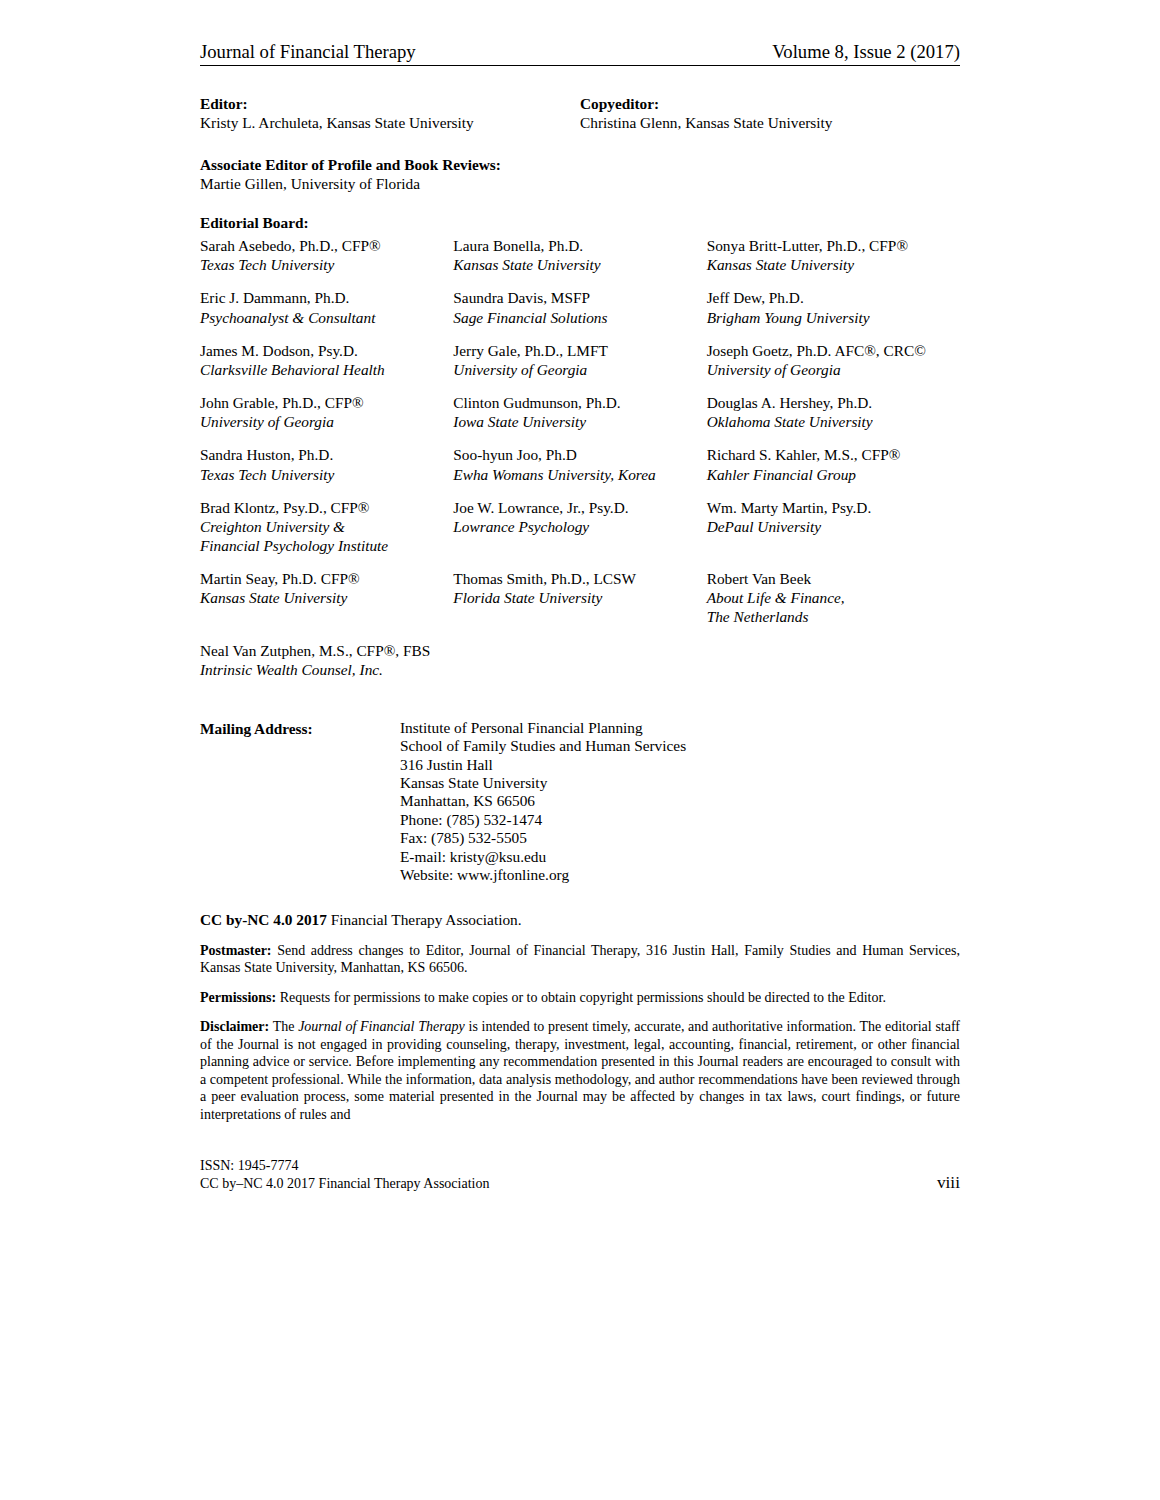Journal of Financial Therapy
Volume 8, Issue 2 (2017)
Editor:
Kristy L. Archuleta, Kansas State University
Copyeditor:
Christina Glenn, Kansas State University
Associate Editor of Profile and Book Reviews: Martie Gillen, University of Florida
Editorial Board:
| Sarah Asebedo, Ph.D., CFP® Texas Tech University | Laura Bonella, Ph.D. Kansas State University | Sonya Britt-Lutter, Ph.D., CFP® Kansas State University |
| Eric J. Dammann, Ph.D. Psychoanalyst & Consultant | Saundra Davis, MSFP Sage Financial Solutions | Jeff Dew, Ph.D. Brigham Young University |
| James M. Dodson, Psy.D. Clarksville Behavioral Health | Jerry Gale, Ph.D., LMFT University of Georgia | Joseph Goetz, Ph.D. AFC®, CRC© University of Georgia |
| John Grable, Ph.D., CFP® University of Georgia | Clinton Gudmunson, Ph.D. Iowa State University | Douglas A. Hershey, Ph.D. Oklahoma State University |
| Sandra Huston, Ph.D. Texas Tech University | Soo-hyun Joo, Ph.D Ewha Womans University, Korea | Richard S. Kahler, M.S., CFP® Kahler Financial Group |
| Brad Klontz, Psy.D., CFP® Creighton University & Financial Psychology Institute | Joe W. Lowrance, Jr., Psy.D. Lowrance Psychology | Wm. Marty Martin, Psy.D. DePaul University |
| Martin Seay, Ph.D. CFP® Kansas State University | Thomas Smith, Ph.D., LCSW Florida State University | Robert Van Beek About Life & Finance, The Netherlands |
| Neal Van Zutphen, M.S., CFP®, FBS Intrinsic Wealth Counsel, Inc. | | |
Mailing Address:
Institute of Personal Financial Planning
School of Family Studies and Human Services
316 Justin Hall
Kansas State University
Manhattan, KS 66506
Phone: (785) 532-1474
Fax: (785) 532-5505
E-mail: kristy@ksu.edu
Website: www.jftonline.org
CC by-NC 4.0 2017 Financial Therapy Association.
Postmaster: Send address changes to Editor, Journal of Financial Therapy, 316 Justin Hall, Family Studies and Human Services, Kansas State University, Manhattan, KS 66506.
Permissions: Requests for permissions to make copies or to obtain copyright permissions should be directed to the Editor.
Disclaimer: The Journal of Financial Therapy is intended to present timely, accurate, and authoritative information. The editorial staff of the Journal is not engaged in providing counseling, therapy, investment, legal, accounting, financial, retirement, or other financial planning advice or service. Before implementing any recommendation presented in this Journal readers are encouraged to consult with a competent professional. While the information, data analysis methodology, and author recommendations have been reviewed through a peer evaluation process, some material presented in the Journal may be affected by changes in tax laws, court findings, or future interpretations of rules and
ISSN: 1945-7774
CC by–NC 4.0 2017 Financial Therapy Association
viii